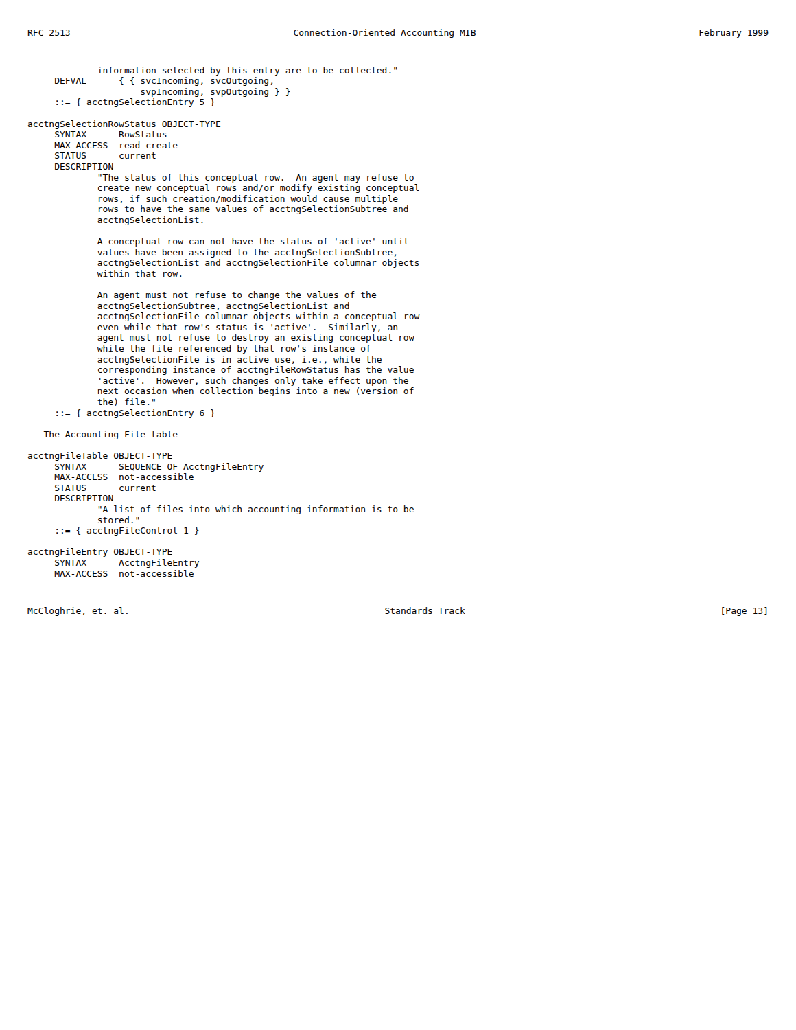RFC 2513 Connection-Oriented Accounting MIB February 1999
             information selected by this entry are to be collected."
     DEFVAL      { { svcIncoming, svcOutgoing,
                     svpIncoming, svpOutgoing } }
     ::= { acctngSelectionEntry 5 }

acctngSelectionRowStatus OBJECT-TYPE
     SYNTAX      RowStatus
     MAX-ACCESS  read-create
     STATUS      current
     DESCRIPTION
             "The status of this conceptual row.  An agent may refuse to
             create new conceptual rows and/or modify existing conceptual
             rows, if such creation/modification would cause multiple
             rows to have the same values of acctngSelectionSubtree and
             acctngSelectionList.

             A conceptual row can not have the status of 'active' until
             values have been assigned to the acctngSelectionSubtree,
             acctngSelectionList and acctngSelectionFile columnar objects
             within that row.

             An agent must not refuse to change the values of the
             acctngSelectionSubtree, acctngSelectionList and
             acctngSelectionFile columnar objects within a conceptual row
             even while that row's status is 'active'.  Similarly, an
             agent must not refuse to destroy an existing conceptual row
             while the file referenced by that row's instance of
             acctngSelectionFile is in active use, i.e., while the
             corresponding instance of acctngFileRowStatus has the value
             'active'.  However, such changes only take effect upon the
             next occasion when collection begins into a new (version of
             the) file."
     ::= { acctngSelectionEntry 6 }

-- The Accounting File table

acctngFileTable OBJECT-TYPE
     SYNTAX      SEQUENCE OF AcctngFileEntry
     MAX-ACCESS  not-accessible
     STATUS      current
     DESCRIPTION
             "A list of files into which accounting information is to be
             stored."
     ::= { acctngFileControl 1 }

acctngFileEntry OBJECT-TYPE
     SYNTAX      AcctngFileEntry
     MAX-ACCESS  not-accessible
McCloghrie, et. al. Standards Track [Page 13]